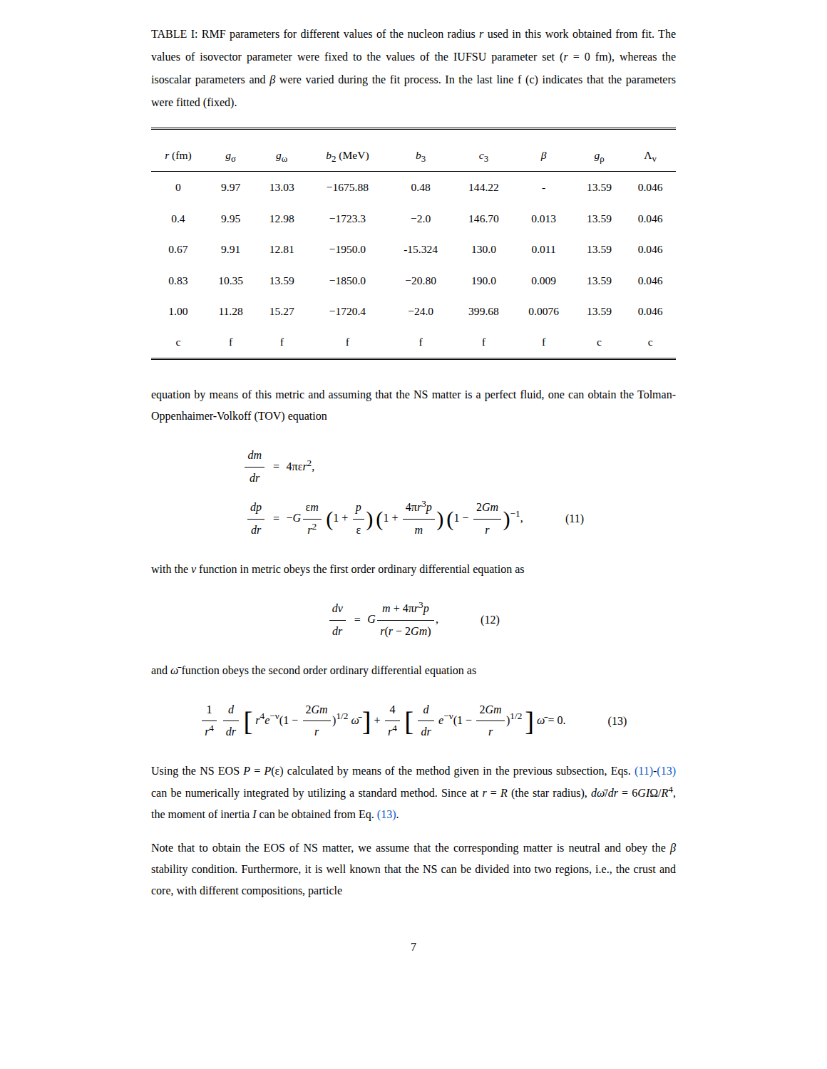TABLE I: RMF parameters for different values of the nucleon radius r used in this work obtained from fit. The values of isovector parameter were fixed to the values of the IUFSU parameter set (r = 0 fm), whereas the isoscalar parameters and β were varied during the fit process. In the last line f (c) indicates that the parameters were fitted (fixed).
| r (fm) | g σ | g ω | b 2 (MeV) | b 3 | c 3 | β | g ρ | Λ v |
| --- | --- | --- | --- | --- | --- | --- | --- | --- |
| 0 | 9.97 | 13.03 | −1675.88 | 0.48 | 144.22 | - | 13.59 | 0.046 |
| 0.4 | 9.95 | 12.98 | −1723.3 | −2.0 | 146.70 | 0.013 | 13.59 | 0.046 |
| 0.67 | 9.91 | 12.81 | −1950.0 | -15.324 | 130.0 | 0.011 | 13.59 | 0.046 |
| 0.83 | 10.35 | 13.59 | −1850.0 | −20.80 | 190.0 | 0.009 | 13.59 | 0.046 |
| 1.00 | 11.28 | 15.27 | −1720.4 | −24.0 | 399.68 | 0.0076 | 13.59 | 0.046 |
| c | f | f | f | f | f | f | c | c |
equation by means of this metric and assuming that the NS matter is a perfect fluid, one can obtain the Tolman-Oppenhaimer-Volkoff (TOV) equation
| dm dr | = | 4πε r 2 , | |
| dp dr | = | − G ε m r 2 ( 1 + p ε ) ( 1 + 4π r 3 p m ) ( 1 − 2 Gm r ) −1 , | (11) |
with the ν function in metric obeys the first order ordinary differential equation as
| dν dr | = | G m + 4π r 3 p r ( r − 2 Gm ) , | (12) |
and ω̄ function obeys the second order ordinary differential equation as
| 1 r 4 d dr [ r 4 e −ν (1 − 2 Gm r ) 1/2 ω̄ ] + 4 r 4 [ d dr e −ν (1 − 2 Gm r ) 1/2 ] ω̄ = 0. | (13) |
Using the NS EOS P = P(ε) calculated by means of the method given in the previous subsection, Eqs. (11)-(13) can be numerically integrated by utilizing a standard method. Since at r = R (the star radius), dω̄/dr = 6GIΩ/R4, the moment of inertia I can be obtained from Eq. (13).
Note that to obtain the EOS of NS matter, we assume that the corresponding matter is neutral and obey the β stability condition. Furthermore, it is well known that the NS can be divided into two regions, i.e., the crust and core, with different compositions, particle
7